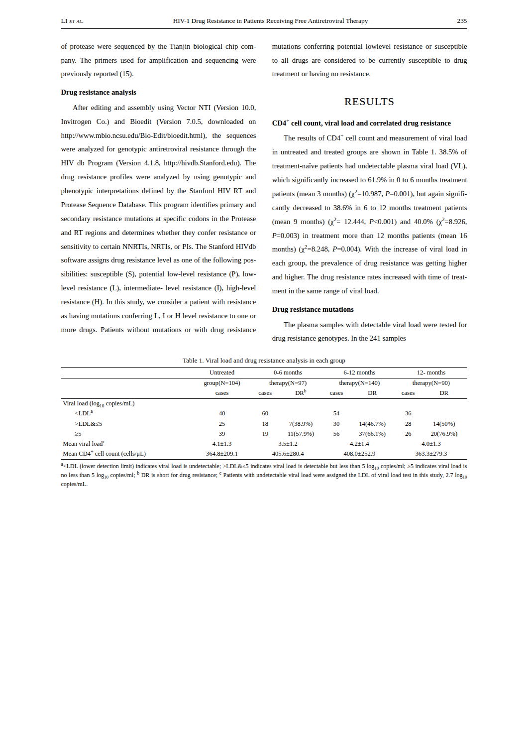LI et al. HIV-1 Drug Resistance in Patients Receiving Free Antiretroviral Therapy 235
of protease were sequenced by the Tianjin biological chip company. The primers used for amplification and sequencing were previously reported (15).
Drug resistance analysis
After editing and assembly using Vector NTI (Version 10.0, Invitrogen Co.) and Bioedit (Version 7.0.5, downloaded on http://www.mbio.ncsu.edu/Bio-Edit/bioedit.html), the sequences were analyzed for genotypic antiretroviral resistance through the HIV db Program (Version 4.1.8, http://hivdb.Stanford.edu). The drug resistance profiles were analyzed by using genotypic and phenotypic interpretations defined by the Stanford HIV RT and Protease Sequence Database. This program identifies primary and secondary resistance mutations at specific codons in the Protease and RT regions and determines whether they confer resistance or sensitivity to certain NNRTIs, NRTIs, or PIs. The Stanford HIVdb software assigns drug resistance level as one of the following possibilities: susceptible (S), potential low-level resistance (P), low-level resistance (L), intermediate- level resistance (I), high-level resistance (H). In this study, we consider a patient with resistance as having mutations conferring L, I or H level resistance to one or more drugs. Patients without mutations or with drug resistance mutations conferring potential lowlevel resistance or susceptible to all drugs are considered to be currently susceptible to drug treatment or having no resistance.
RESULTS
CD4+ cell count, viral load and correlated drug resistance
The results of CD4+ cell count and measurement of viral load in untreated and treated groups are shown in Table 1. 38.5% of treatment-naïve patients had undetectable plasma viral load (VL), which significantly increased to 61.9% in 0 to 6 months treatment patients (mean 3 months) (χ2=10.987, P=0.001), but again significantly decreased to 38.6% in 6 to 12 months treatment patients (mean 9 months) (χ2= 12.444, P<0.001) and 40.0% (χ2=8.926, P=0.003) in treatment more than 12 months patients (mean 16 months) (χ2=8.248, P=0.004). With the increase of viral load in each group, the prevalence of drug resistance was getting higher and higher. The drug resistance rates increased with time of treatment in the same range of viral load.
Drug resistance mutations
The plasma samples with detectable viral load were tested for drug resistance genotypes. In the 241 samples
Table 1. Viral load and drug resistance analysis in each group
| | Untreated | 0-6 months | 6-12 months | 12- months |
| --- | --- | --- | --- | --- |
| | group(N=104) | therapy(N=97) | therapy(N=140) | therapy(N=90) |
| | cases | cases | DR b | cases | DR | cases | DR |
| Viral load (log 10 copies/mL) | | | | | | | |
| <LDL a | 40 | 60 | | 54 | | 36 | |
| >LDL&≤5 | 25 | 18 | 7(38.9%) | 30 | 14(46.7%) | 28 | 14(50%) |
| ≥5 | 39 | 19 | 11(57.9%) | 56 | 37(66.1%) | 26 | 20(76.9%) |
| Mean viral load c | 4.1±1.3 | 3.5±1.2 | 4.2±1.4 | 4.0±1.3 |
| Mean CD4 + cell count (cells/μL) | 364.8±209.1 | 405.6±280.4 | 408.0±252.9 | 363.3±279.3 |
a<LDL (lower detection limit) indicates viral load is undetectable; >LDL&≤5 indicates viral load is detectable but less than 5 log10 copies/ml; ≥5 indicates viral load is no less than 5 log10 copies/ml; b DR is short for drug resistance; c Patients with undetectable viral load were assigned the LDL of viral load test in this study, 2.7 log10 copies/mL.